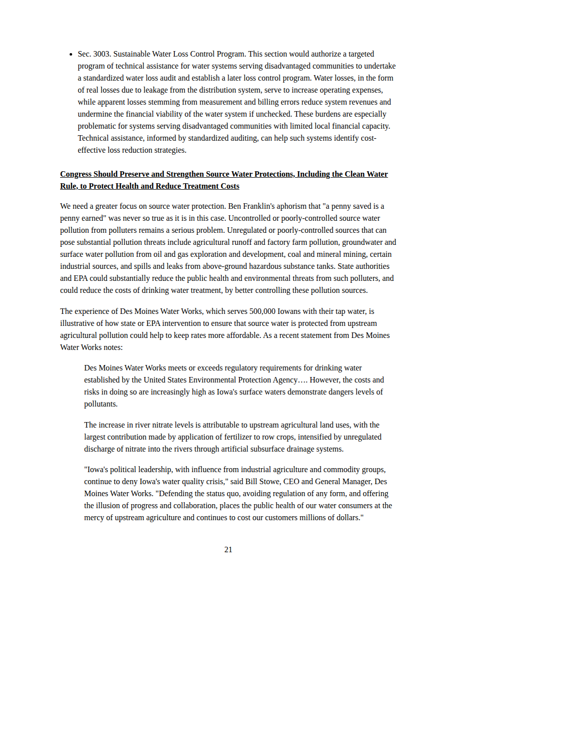Sec. 3003. Sustainable Water Loss Control Program. This section would authorize a targeted program of technical assistance for water systems serving disadvantaged communities to undertake a standardized water loss audit and establish a later loss control program. Water losses, in the form of real losses due to leakage from the distribution system, serve to increase operating expenses, while apparent losses stemming from measurement and billing errors reduce system revenues and undermine the financial viability of the water system if unchecked. These burdens are especially problematic for systems serving disadvantaged communities with limited local financial capacity. Technical assistance, informed by standardized auditing, can help such systems identify cost-effective loss reduction strategies.
Congress Should Preserve and Strengthen Source Water Protections, Including the Clean Water Rule, to Protect Health and Reduce Treatment Costs
We need a greater focus on source water protection. Ben Franklin's aphorism that "a penny saved is a penny earned" was never so true as it is in this case. Uncontrolled or poorly-controlled source water pollution from polluters remains a serious problem. Unregulated or poorly-controlled sources that can pose substantial pollution threats include agricultural runoff and factory farm pollution, groundwater and surface water pollution from oil and gas exploration and development, coal and mineral mining, certain industrial sources, and spills and leaks from above-ground hazardous substance tanks. State authorities and EPA could substantially reduce the public health and environmental threats from such polluters, and could reduce the costs of drinking water treatment, by better controlling these pollution sources.
The experience of Des Moines Water Works, which serves 500,000 Iowans with their tap water, is illustrative of how state or EPA intervention to ensure that source water is protected from upstream agricultural pollution could help to keep rates more affordable. As a recent statement from Des Moines Water Works notes:
Des Moines Water Works meets or exceeds regulatory requirements for drinking water established by the United States Environmental Protection Agency…. However, the costs and risks in doing so are increasingly high as Iowa's surface waters demonstrate dangers levels of pollutants.
The increase in river nitrate levels is attributable to upstream agricultural land uses, with the largest contribution made by application of fertilizer to row crops, intensified by unregulated discharge of nitrate into the rivers through artificial subsurface drainage systems.
"Iowa's political leadership, with influence from industrial agriculture and commodity groups, continue to deny Iowa's water quality crisis," said Bill Stowe, CEO and General Manager, Des Moines Water Works. "Defending the status quo, avoiding regulation of any form, and offering the illusion of progress and collaboration, places the public health of our water consumers at the mercy of upstream agriculture and continues to cost our customers millions of dollars."
21